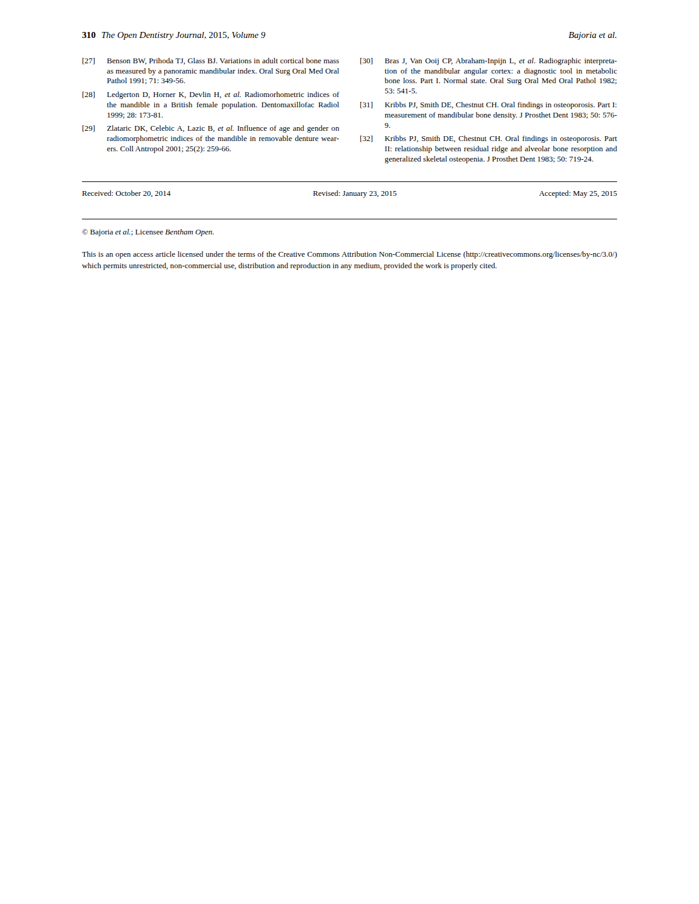310 The Open Dentistry Journal, 2015, Volume 9
Bajoria et al.
[27]
Benson BW, Prihoda TJ, Glass BJ. Variations in adult cortical bone mass as measured by a panoramic mandibular index. Oral Surg Oral Med Oral Pathol 1991; 71: 349-56.
[28]
Ledgerton D, Horner K, Devlin H, et al. Radiomorhometric indices of the mandible in a British female population. Dentomaxillofac Radiol 1999; 28: 173-81.
[29]
Zlataric DK, Celebic A, Lazic B, et al. Influence of age and gender on radiomorphometric indices of the mandible in removable denture wearers. Coll Antropol 2001; 25(2): 259-66.
[30]
Bras J, Van Ooij CP, Abraham-Inpijn L, et al. Radiographic interpretation of the mandibular angular cortex: a diagnostic tool in metabolic bone loss. Part I. Normal state. Oral Surg Oral Med Oral Pathol 1982; 53: 541-5.
[31]
Kribbs PJ, Smith DE, Chestnut CH. Oral findings in osteoporosis. Part I: measurement of mandibular bone density. J Prosthet Dent 1983; 50: 576-9.
[32]
Kribbs PJ, Smith DE, Chestnut CH. Oral findings in osteoporosis. Part II: relationship between residual ridge and alveolar bone resorption and generalized skeletal osteopenia. J Prosthet Dent 1983; 50: 719-24.
Received: October 20, 2014 Revised: January 23, 2015 Accepted: May 25, 2015
© Bajoria et al.; Licensee Bentham Open.
This is an open access article licensed under the terms of the Creative Commons Attribution Non-Commercial License (http://creativecommons.org/licenses/by-nc/3.0/) which permits unrestricted, non-commercial use, distribution and reproduction in any medium, provided the work is properly cited.